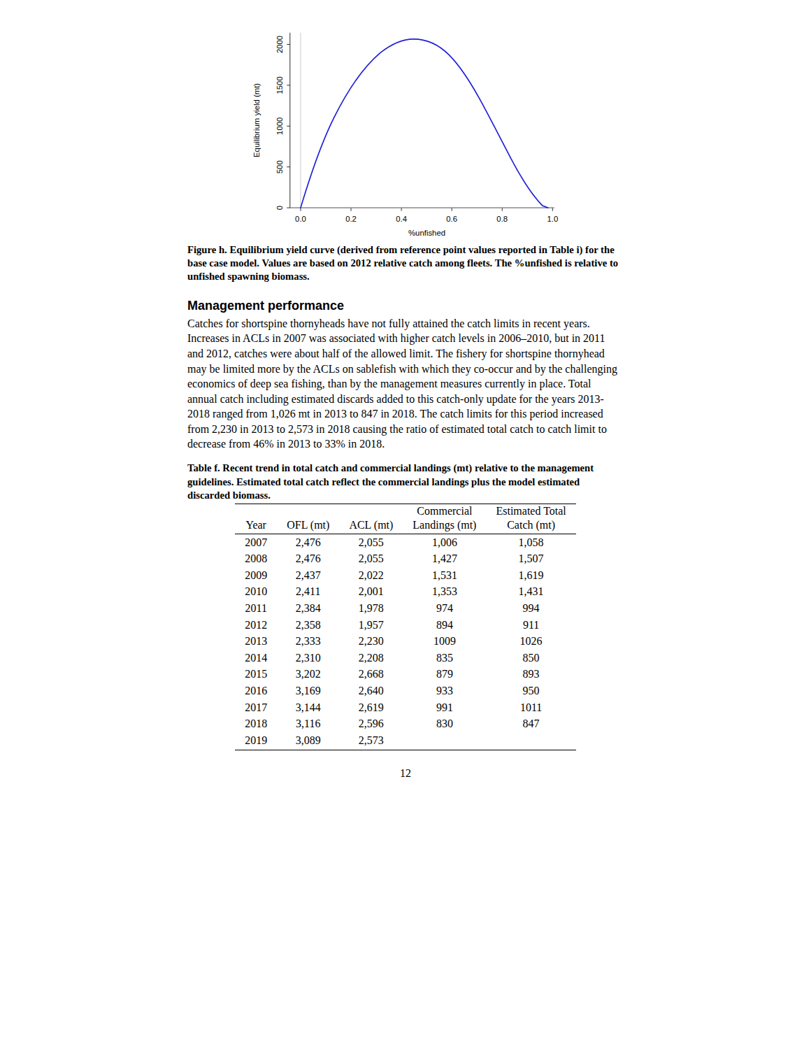0 500 1000 1500 2000 0.0 0.2 0.4 0.6 0.8 1.0 Equilibrium yield (mt) %unfished
Figure h. Equilibrium yield curve (derived from reference point values reported in Table i) for the base case model. Values are based on 2012 relative catch among fleets. The %unfished is relative to unfished spawning biomass.
Management performance
Catches for shortspine thornyheads have not fully attained the catch limits in recent years. Increases in ACLs in 2007 was associated with higher catch levels in 2006–2010, but in 2011 and 2012, catches were about half of the allowed limit. The fishery for shortspine thornyhead may be limited more by the ACLs on sablefish with which they co-occur and by the challenging economics of deep sea fishing, than by the management measures currently in place. Total annual catch including estimated discards added to this catch-only update for the years 2013-2018 ranged from 1,026 mt in 2013 to 847 in 2018. The catch limits for this period increased from 2,230 in 2013 to 2,573 in 2018 causing the ratio of estimated total catch to catch limit to decrease from 46% in 2013 to 33% in 2018.
Table f. Recent trend in total catch and commercial landings (mt) relative to the management guidelines. Estimated total catch reflect the commercial landings plus the model estimated discarded biomass.
| | | | Commercial | Estimated Total |
| --- | --- | --- | --- | --- |
| Year | OFL (mt) | ACL (mt) | Landings (mt) | Catch (mt) |
| 2007 | 2,476 | 2,055 | 1,006 | 1,058 |
| 2008 | 2,476 | 2,055 | 1,427 | 1,507 |
| 2009 | 2,437 | 2,022 | 1,531 | 1,619 |
| 2010 | 2,411 | 2,001 | 1,353 | 1,431 |
| 2011 | 2,384 | 1,978 | 974 | 994 |
| 2012 | 2,358 | 1,957 | 894 | 911 |
| 2013 | 2,333 | 2,230 | 1009 | 1026 |
| 2014 | 2,310 | 2,208 | 835 | 850 |
| 2015 | 3,202 | 2,668 | 879 | 893 |
| 2016 | 3,169 | 2,640 | 933 | 950 |
| 2017 | 3,144 | 2,619 | 991 | 1011 |
| 2018 | 3,116 | 2,596 | 830 | 847 |
| 2019 | 3,089 | 2,573 | | |
12